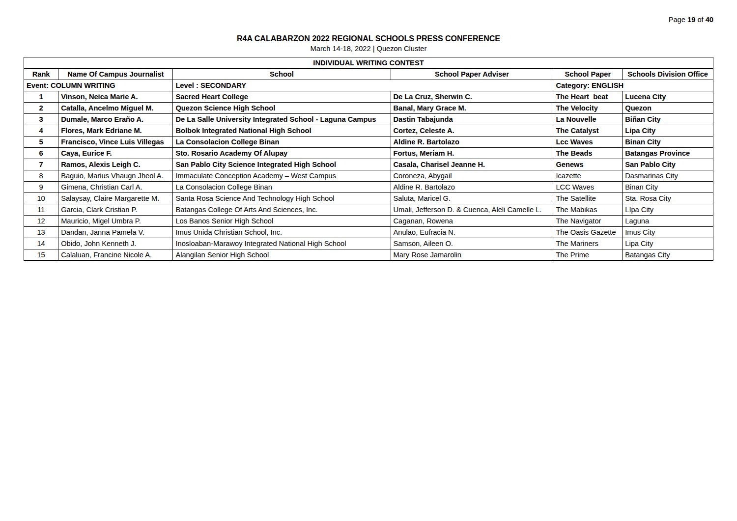Page 19 of 40
R4A CALABARZON 2022 REGIONAL SCHOOLS PRESS CONFERENCE
March 14-18, 2022 | Quezon Cluster
INDIVIDUAL WRITING CONTEST
| Event: COLUMN WRITING | Level : SECONDARY | Category: ENGLISH |
| Rank | Name Of Campus Journalist | School | School Paper Adviser | School Paper | Schools Division Office |
| 1 | Vinson, Neica Marie A. | Sacred Heart College | De La Cruz, Sherwin C. | The Heart beat | Lucena City |
| 2 | Catalla, Ancelmo Miguel M. | Quezon Science High School | Banal, Mary Grace M. | The Velocity | Quezon |
| 3 | Dumale, Marco Eraño A. | De La Salle University Integrated School - Laguna Campus | Dastin Tabajunda | La Nouvelle | Biñan City |
| 4 | Flores, Mark Edriane M. | Bolbok Integrated National High School | Cortez, Celeste A. | The Catalyst | Lipa City |
| 5 | Francisco, Vince Luis Villegas | La Consolacion College Binan | Aldine R. Bartolazo | Lcc Waves | Binan City |
| 6 | Caya, Eurice F. | Sto. Rosario Academy Of Alupay | Fortus, Meriam H. | The Beads | Batangas Province |
| 7 | Ramos, Alexis Leigh C. | San Pablo City Science Integrated High School | Casala, Charisel Jeanne H. | Genews | San Pablo City |
| 8 | Baguio, Marius Vhaugn Jheol A. | Immaculate Conception Academy – West Campus | Coroneza, Abygail | Icazette | Dasmarinas City |
| 9 | Gimena, Christian Carl A. | La Consolacion College Binan | Aldine R. Bartolazo | LCC Waves | Binan City |
| 10 | Salaysay, Claire Margarette M. | Santa Rosa Science And Technology High School | Saluta, Maricel G. | The Satellite | Sta. Rosa City |
| 11 | Garcia, Clark Cristian P. | Batangas College Of Arts And Sciences, Inc. | Umali, Jefferson D. & Cuenca, Aleli Camelle L. | The Mabikas | LIpa City |
| 12 | Mauricio, Migel Umbra P. | Los Banos Senior High School | Caganan, Rowena | The Navigator | Laguna |
| 13 | Dandan, Janna Pamela V. | Imus Unida Christian School, Inc. | Anulao, Eufracia N. | The Oasis Gazette | Imus City |
| 14 | Obido, John Kenneth J. | Inosloaban-Marawoy Integrated National High School | Samson, Aileen O. | The Mariners | Lipa City |
| 15 | Calaluan, Francine Nicole A. | Alangilan Senior High School | Mary Rose Jamarolin | The Prime | Batangas City |